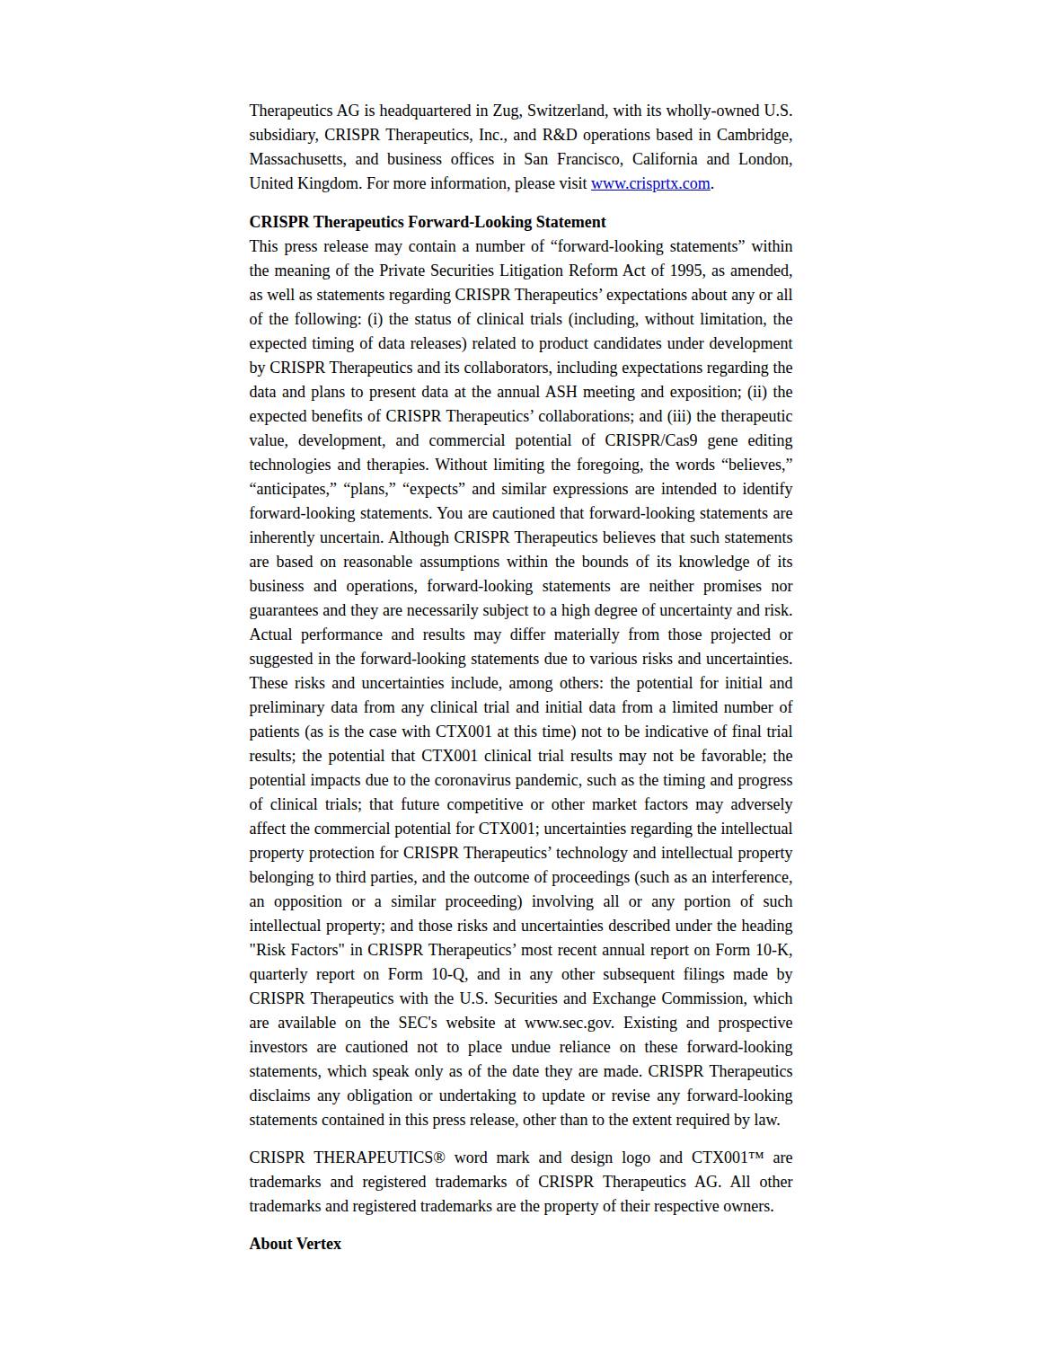Therapeutics AG is headquartered in Zug, Switzerland, with its wholly-owned U.S. subsidiary, CRISPR Therapeutics, Inc., and R&D operations based in Cambridge, Massachusetts, and business offices in San Francisco, California and London, United Kingdom. For more information, please visit www.crisprtx.com.
CRISPR Therapeutics Forward-Looking Statement
This press release may contain a number of “forward-looking statements” within the meaning of the Private Securities Litigation Reform Act of 1995, as amended, as well as statements regarding CRISPR Therapeutics’ expectations about any or all of the following: (i) the status of clinical trials (including, without limitation, the expected timing of data releases) related to product candidates under development by CRISPR Therapeutics and its collaborators, including expectations regarding the data and plans to present data at the annual ASH meeting and exposition; (ii) the expected benefits of CRISPR Therapeutics’ collaborations; and (iii) the therapeutic value, development, and commercial potential of CRISPR/Cas9 gene editing technologies and therapies. Without limiting the foregoing, the words “believes,” “anticipates,” “plans,” “expects” and similar expressions are intended to identify forward-looking statements. You are cautioned that forward-looking statements are inherently uncertain. Although CRISPR Therapeutics believes that such statements are based on reasonable assumptions within the bounds of its knowledge of its business and operations, forward-looking statements are neither promises nor guarantees and they are necessarily subject to a high degree of uncertainty and risk. Actual performance and results may differ materially from those projected or suggested in the forward-looking statements due to various risks and uncertainties. These risks and uncertainties include, among others: the potential for initial and preliminary data from any clinical trial and initial data from a limited number of patients (as is the case with CTX001 at this time) not to be indicative of final trial results; the potential that CTX001 clinical trial results may not be favorable; the potential impacts due to the coronavirus pandemic, such as the timing and progress of clinical trials; that future competitive or other market factors may adversely affect the commercial potential for CTX001; uncertainties regarding the intellectual property protection for CRISPR Therapeutics’ technology and intellectual property belonging to third parties, and the outcome of proceedings (such as an interference, an opposition or a similar proceeding) involving all or any portion of such intellectual property; and those risks and uncertainties described under the heading "Risk Factors" in CRISPR Therapeutics’ most recent annual report on Form 10-K, quarterly report on Form 10-Q, and in any other subsequent filings made by CRISPR Therapeutics with the U.S. Securities and Exchange Commission, which are available on the SEC's website at www.sec.gov. Existing and prospective investors are cautioned not to place undue reliance on these forward-looking statements, which speak only as of the date they are made. CRISPR Therapeutics disclaims any obligation or undertaking to update or revise any forward-looking statements contained in this press release, other than to the extent required by law.
CRISPR THERAPEUTICS® word mark and design logo and CTX001™ are trademarks and registered trademarks of CRISPR Therapeutics AG. All other trademarks and registered trademarks are the property of their respective owners.
About Vertex